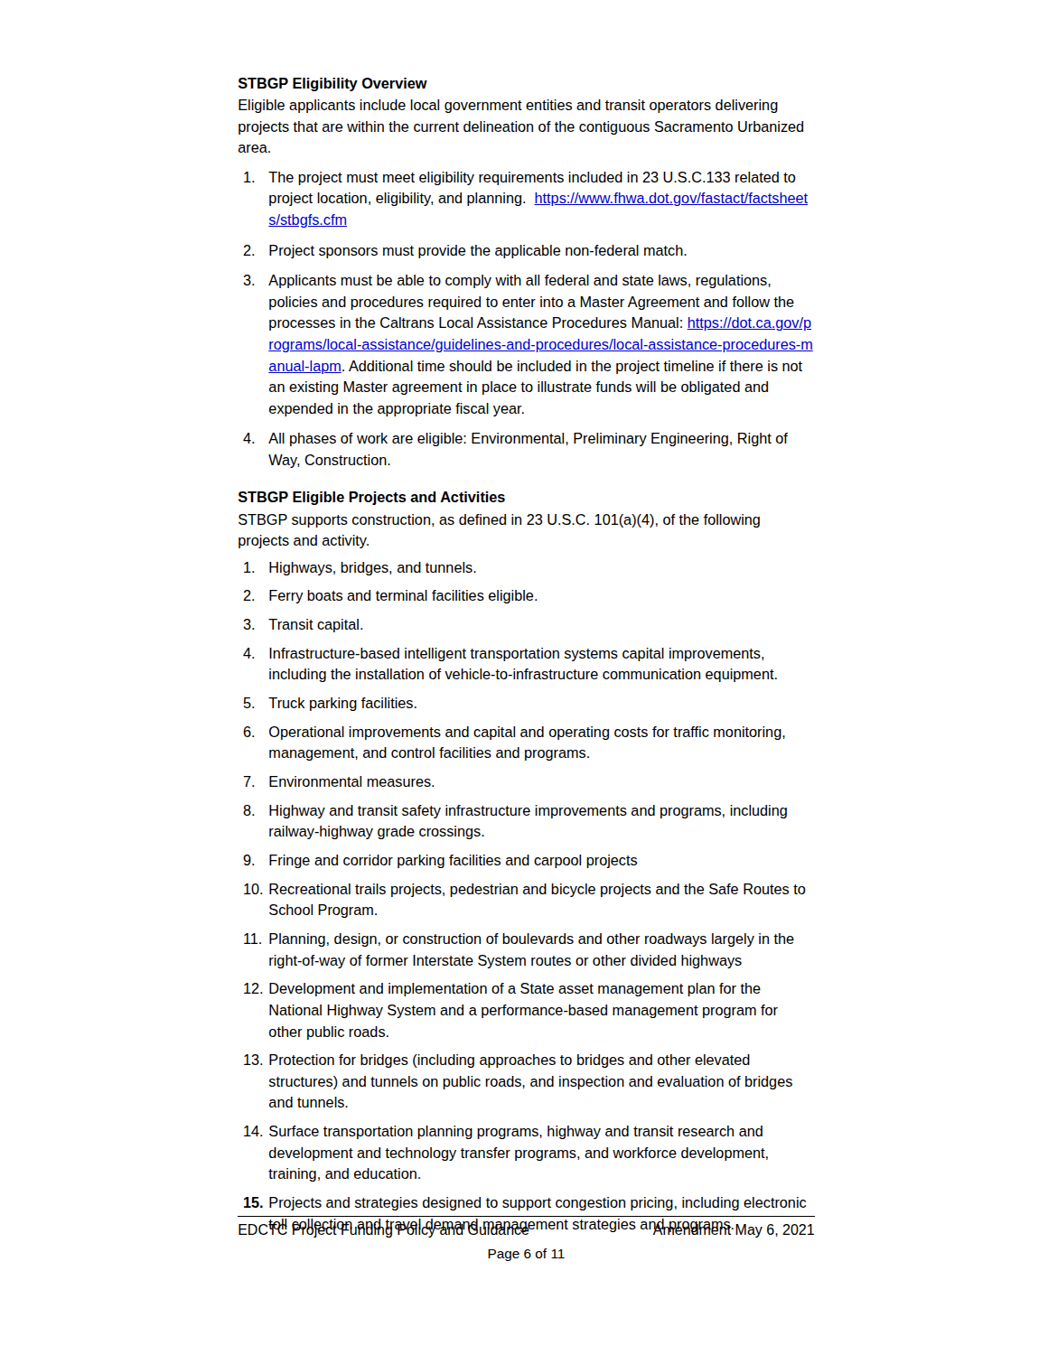STBGP Eligibility Overview
Eligible applicants include local government entities and transit operators delivering projects that are within the current delineation of the contiguous Sacramento Urbanized area.
The project must meet eligibility requirements included in 23 U.S.C.133 related to project location, eligibility, and planning. https://www.fhwa.dot.gov/fastact/factsheets/stbgfs.cfm
Project sponsors must provide the applicable non-federal match.
Applicants must be able to comply with all federal and state laws, regulations, policies and procedures required to enter into a Master Agreement and follow the processes in the Caltrans Local Assistance Procedures Manual: https://dot.ca.gov/programs/local-assistance/guidelines-and-procedures/local-assistance-procedures-manual-lapm. Additional time should be included in the project timeline if there is not an existing Master agreement in place to illustrate funds will be obligated and expended in the appropriate fiscal year.
All phases of work are eligible: Environmental, Preliminary Engineering, Right of Way, Construction.
STBGP Eligible Projects and Activities
STBGP supports construction, as defined in 23 U.S.C. 101(a)(4), of the following projects and activity.
Highways, bridges, and tunnels.
Ferry boats and terminal facilities eligible.
Transit capital.
Infrastructure-based intelligent transportation systems capital improvements, including the installation of vehicle-to-infrastructure communication equipment.
Truck parking facilities.
Operational improvements and capital and operating costs for traffic monitoring, management, and control facilities and programs.
Environmental measures.
Highway and transit safety infrastructure improvements and programs, including railway-highway grade crossings.
Fringe and corridor parking facilities and carpool projects
Recreational trails projects, pedestrian and bicycle projects and the Safe Routes to School Program.
Planning, design, or construction of boulevards and other roadways largely in the right-of-way of former Interstate System routes or other divided highways
Development and implementation of a State asset management plan for the National Highway System and a performance-based management program for other public roads.
Protection for bridges (including approaches to bridges and other elevated structures) and tunnels on public roads, and inspection and evaluation of bridges and tunnels.
Surface transportation planning programs, highway and transit research and development and technology transfer programs, and workforce development, training, and education.
Projects and strategies designed to support congestion pricing, including electronic toll collection and travel demand management strategies and programs.
EDCTC Project Funding Policy and Guidance Amendment May 6, 2021
Page 6 of 11